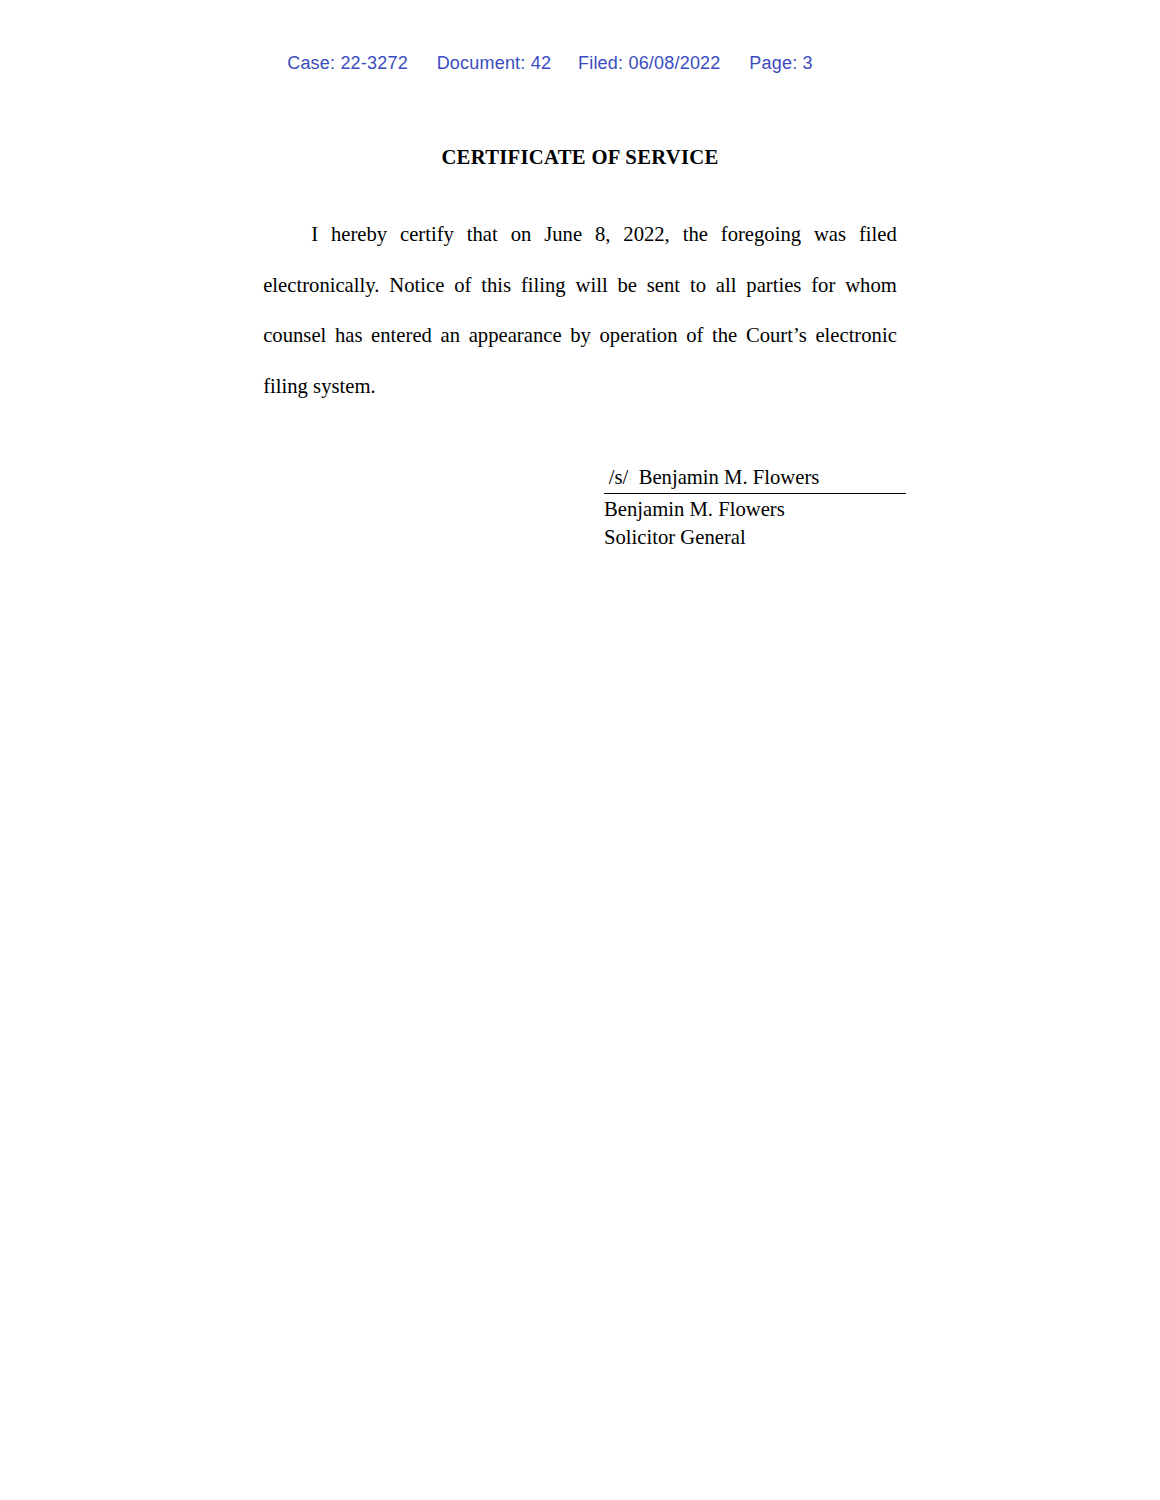Case: 22-3272 Document: 42 Filed: 06/08/2022 Page: 3
CERTIFICATE OF SERVICE
I hereby certify that on June 8, 2022, the foregoing was filed electronically. Notice of this filing will be sent to all parties for whom counsel has entered an appearance by operation of the Court’s electronic filing system.
/s/ Benjamin M. Flowers Benjamin M. Flowers Solicitor General